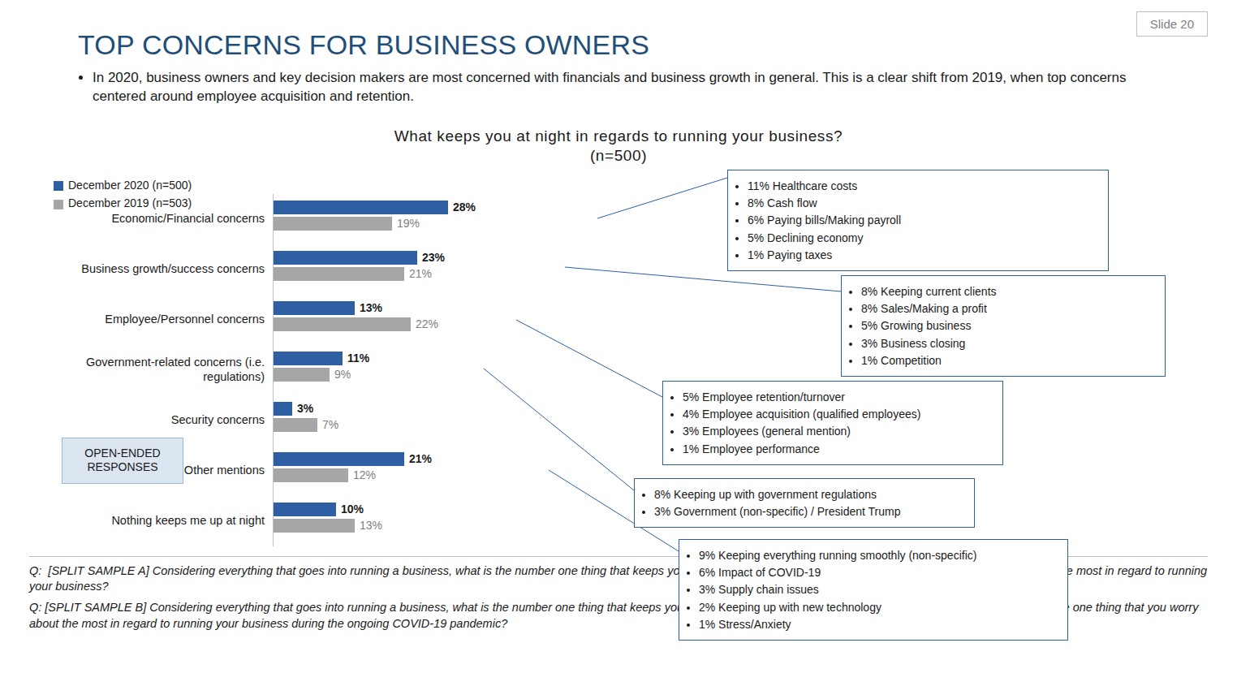Slide 20
TOP CONCERNS FOR BUSINESS OWNERS
In 2020, business owners and key decision makers are most concerned with financials and business growth in general. This is a clear shift from 2019, when top concerns centered around employee acquisition and retention.
What keeps you at night in regards to running your business? (n=500)
December 2020 (n=500)
December 2019 (n=503)
Economic/Financial concerns
28%
19%
Business growth/success concerns
23%
21%
Employee/Personnel concerns
13%
22%
Government-related concerns (i.e. regulations)
11%
9%
Security concerns
3%
7%
Other mentions
21%
12%
Nothing keeps me up at night
10%
13%
OPEN-ENDED
RESPONSES
11% Healthcare costs
8% Cash flow
6% Paying bills/Making payroll
5% Declining economy
1% Paying taxes
8% Keeping current clients
8% Sales/Making a profit
5% Growing business
3% Business closing
1% Competition
5% Employee retention/turnover
4% Employee acquisition (qualified employees)
3% Employees (general mention)
1% Employee performance
8% Keeping up with government regulations
3% Government (non-specific) / President Trump
9% Keeping everything running smoothly (non-specific)
6% Impact of COVID-19
3% Supply chain issues
2% Keeping up with new technology
1% Stress/Anxiety
Q: [SPLIT SAMPLE A] Considering everything that goes into running a business, what is the number one thing that keeps you up at night? In other words, what is the one thing that you worry about the most in regard to running your business?
Q: [SPLIT SAMPLE B] Considering everything that goes into running a business, what is the number one thing that keeps you up at night as you think about the year ahead? In other words, what is the one thing that you worry about the most in regard to running your business during the ongoing COVID-19 pandemic?